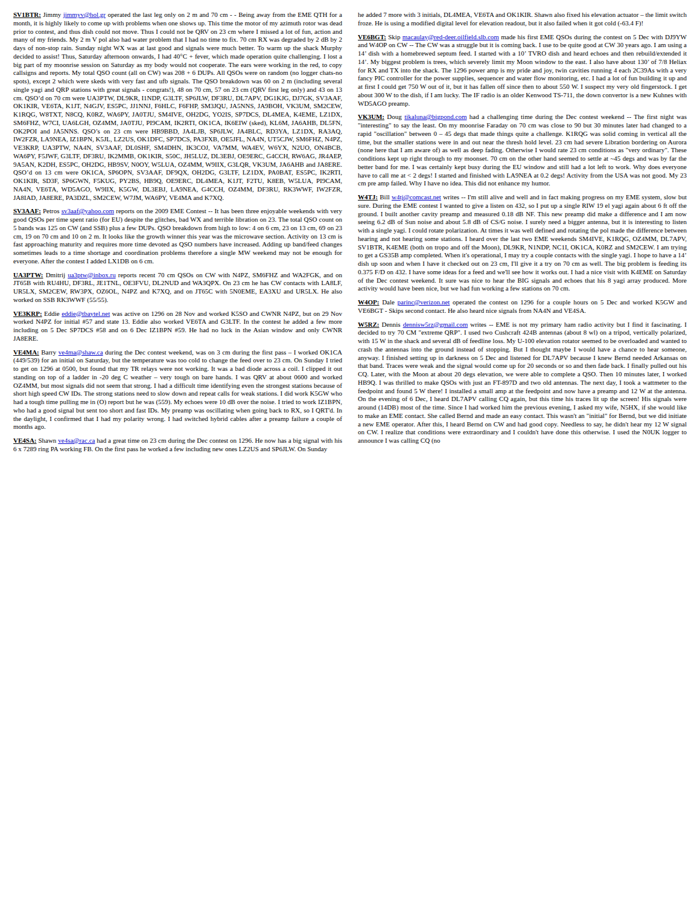SV1BTR: Jimmy jimmyv@hol.gr operated the last leg only on 2 m and 70 cm - - Being away from the EME QTH for a month, it is highly likely to come up with problems when one shows up. This time the motor of my azimuth rotor was dead prior to contest, and thus dish could not move. Thus I could not be QRV on 23 cm where I missed a lot of fun, action and many of my friends. My 2 m V pol also had water problem that I had no time to fix. 70 cm RX was degraded by 2 dB by 2 days of non-stop rain. Sunday night WX was at last good and signals were much better. To warm up the shack Murphy decided to assist! Thus, Saturday afternoon onwards, I had 40°C + fever, which made operation quite challenging. I lost a big part of my moonrise session on Saturday as my body would not cooperate. The ears were working in the red, to copy callsigns and reports. My total QSO count (all on CW) was 208 + 6 DUPs. All QSOs were on random (no logger chats-no spots), except 2 which were skeds with very fast and ufb signals. The QSO breakdown was 60 on 2 m (including several single yagi and QRP stations with great signals - congrats!), 48 on 70 cm, 57 on 23 cm (QRV first leg only) and 43 on 13 cm. QSO’d on 70 cm were UA3PTW, DL9KR, I1NDP, G3LTF, SP6JLW, DF3RU, DL7APV, DG1KJG, DJ7GK, SV3AAF, OK1KIR, VE6TA, K1JT, N4GJV, ES5PC, JJ1NNJ, F6HLC, F6FHP, SM3JQU, JA5NNS, JA9BOH, VK3UM, SM2CEW, K1RQG, W8TXT, N8CQ, K0RZ, WA6PY, JA0TJU, SM4IVE, OH2DG, YO2IS, SP7DCS, DL4MEA, K4EME, LZ1DX, SM6FHZ, W7CI, UA6LGH, OZ4MM, JA0TJU, PI9CAM, IK2RTI, OK1CA, IK6EIW (sked), KL6M, JA6AHB, DL5FN, OK2POI and JA5NNS. QSO’s on 23 cm were HB9BBD, JA4LJB, SP6JLW, JA4BLC, RD3YA, LZ1DX, RA3AQ, IW2FZR, LA9NEA, IZ1BPN, K5JL, LZ2US, OK1DFC, SP7DCS, PA3FXB, OE5JFL, NA4N, UT5CJW, SM6FHZ, N4PZ, VE3KRP, UA3PTW, NA4N, SV3AAF, DL0SHF, SM4DHN, IK3COJ, VA7MM, WA4EV, W6YX, N2UO, ON4BCB, WA6PY, F5JWF, G3LTF, DF3RU, IK2MMB, OK1KIR, S50C, JH5LUZ, DL3EBJ, OE9ERC, G4CCH, RW6AG, JR4AEP, 9A5AN, K2DH, ES5PC, OH2DG, HB9SV, N0OY, W5LUA, OZ4MM, W9IIX, G3LQR, VK3UM, JA6AHB and JA8ERE. QSO’d on 13 cm were OK1CA, SP6OPN, SV3AAF, DF9QX, OH2DG, G3LTF, LZ1DX, PA0BAT, ES5PC, IK2RTI, OK1KIR, SD3F, SP6GWN, F5KUG, PY2BS, HB9Q, OE9ERC, DL4MEA, K1JT, F2TU, K8EB, W5LUA, PI9CAM, NA4N, VE6TA, WD5AGO, W9IIX, K5GW, DL3EBJ, LA9NEA, G4CCH, OZ4MM, DF3RU, RK3WWF, IW2FZR, JA8IAD, JA8ERE, PA3DZL, SM2CEW, W7JM, WA6PY, VE4MA and K7XQ.
SV3AAF: Petros sv3aaf@yahoo.com reports on the 2009 EME Contest -- It has been three enjoyable weekends with very good QSOs per time spent ratio (for EU) despite the glitches, bad WX and terrible libration on 23. The total QSO count on 5 bands was 125 on CW (and SSB) plus a few DUPs. QSO breakdown from high to low: 4 on 6 cm, 23 on 13 cm, 69 on 23 cm, 19 on 70 cm and 10 on 2 m. It looks like the growth winner this year was the microwave section. Activity on 13 cm is fast approaching maturity and requires more time devoted as QSO numbers have increased. Adding up band/feed changes sometimes leads to a time shortage and coordination problems therefore a single MW weekend may not be enough for everyone. After the contest I added LX1DB on 6 cm.
UA3PTW: Dmitrij ua3ptw@inbox.ru reports recent 70 cm QSOs on CW with N4PZ, SM6FHZ and WA2FGK, and on JT65B with RU4HU, DF3RL, JE1TNL, OE3FVU, DL2NUD and WA3QPX. On 23 cm he has CW contacts with LA8LF, UR5LX, SM2CEW, RW3PX, OZ6OL, N4PZ and K7XQ, and on JT65C with 5N0EME, EA3XU and UR5LX. He also worked on SSB RK3WWF (55/55).
VE3KRP: Eddie eddie@tbaytel.net was active on 1296 on 28 Nov and worked K5SO and CWNR N4PZ, but on 29 Nov worked N4PZ for initial #57 and state 13. Eddie also worked VE6TA and G3LTF. In the contest he added a few more including on 5 Dec SP7DCS #58 and on 6 Dec IZ1BPN #59. He had no luck in the Asian window and only CWNR JA8ERE.
VE4MA: Barry ve4ma@shaw.ca during the Dec contest weekend, was on 3 cm during the first pass – I worked OK1CA (449/539) for an initial on Saturday, but the temperature was too cold to change the feed over to 23 cm. On Sunday I tried to get on 1296 at 0500, but found that my TR relays were not working. It was a bad diode across a coil. I clipped it out standing on top of a ladder in -20 deg C weather – very tough on bare hands. I was QRV at about 0600 and worked OZ4MM, but most signals did not seem that strong. I had a difficult time identifying even the strongest stations because of short high speed CW IDs. The strong stations need to slow down and repeat calls for weak stations. I did work K5GW who had a tough time pulling me in (O) report but he was (559). My echoes were 10 dB over the noise. I tried to work IZ1BPN, who had a good signal but sent too short and fast IDs. My preamp was oscillating when going back to RX, so I QRT'd. In the daylight, I confirmed that I had my polarity wrong. I had switched hybrid cables after a preamp failure a couple of months ago.
VE4SA: Shawn ve4sa@rac.ca had a great time on 23 cm during the Dec contest on 1296. He now has a big signal with his 6 x 7289 ring PA working FB. On the first pass he worked a few including new ones LZ2US and SP6JLW. On Sunday
he added 7 more with 3 initials, DL4MEA, VE6TA and OK1KIR. Shawn also fixed his elevation actuator – the limit switch froze. He is using a modified digital level for elevation readout, but it also failed when it got cold (-63.4 F)!
VE6BGT: Skip macaulay@red-deer.oilfield.slb.com made his first EME QSOs during the contest on 5 Dec with DJ9YW and W4OP on CW -- The CW was a struggle but it is coming back. I use to be quite good at CW 30 years ago. I am using a 14’ dish with a homebrewed septum feed. I started with a 10’ TVRO dish and heard echoes and then rebuild/extended it 14’. My biggest problem is trees, which severely limit my Moon window to the east. I also have about 130’ of 7/8 Heliax for RX and TX into the shack. The 1296 power amp is my pride and joy, twin cavities running 4 each 2C39As with a very fancy PIC controller for the power supplies, sequencer and water flow monitoring, etc. I had a lot of fun building it up and at first I could get 750 W out of it, but it has fallen off since then to about 550 W. I suspect my very old fingerstock. I get about 300 W to the dish, if I am lucky. The IF radio is an older Kenwood TS-711, the down convertor is a new Kuhnes with WD5AGO preamp.
VK3UM: Doug tikaluna@bigpond.com had a challenging time during the Dec contest weekend -- The first night was "interesting" to say the least. On my moonrise Faraday on 70 cm was close to 90 but 30 minutes later had changed to a rapid "oscillation" between 0 – 45 degs that made things quite a challenge. K1RQG was solid coming in vertical all the time, but the smaller stations were in and out near the thresh hold level. 23 cm had severe Libration bordering on Aurora (none here that I am aware of) as well as deep fading. Otherwise I would rate 23 cm conditions as "very ordinary". These conditions kept up right through to my moonset. 70 cm on the other hand seemed to settle at ~45 degs and was by far the better band for me. I was certainly kept busy during the EU window and still had a lot left to work. Why does everyone have to call me at < 2 degs! I started and finished with LA9NEA at 0.2 degs! Activity from the USA was not good. My 23 cm pre amp failed. Why I have no idea. This did not enhance my humor.
W4TJ: Bill w4tj@comcast.net writes -- I'm still alive and well and in fact making progress on my EME system, slow but sure. During the EME contest I wanted to give a listen on 432, so I put up a single RIW 19 el yagi again about 6 ft off the ground. I built another cavity preamp and measured 0.18 dB NF. This new preamp did make a difference and I am now seeing 6.2 dB of Sun noise and about 5.8 dB of CS/G noise. I surely need a bigger antenna, but it is interesting to listen with a single yagi. I could rotate polarization. At times it was well defined and rotating the pol made the difference between hearing and not hearing some stations. I heard over the last two EME weekends SM4IVE, K1RQG, OZ4MM, DL7APV, SV1BTR, K4EME (both on tropo and off the Moon), DL9KR, N1NDP, NC1I, OK1CA, K0RZ and SM2CEW. I am trying to get a GS35B amp completed. When it's operational, I may try a couple contacts with the single yagi. I hope to have a 14’ dish up soon and when I have it checked out on 23 cm, I'll give it a try on 70 cm as well. The big problem is feeding its 0.375 F/D on 432. I have some ideas for a feed and we'll see how it works out. I had a nice visit with K4EME on Saturday of the Dec contest weekend. It sure was nice to hear the BIG signals and echoes that his 8 yagi array produced. More activity would have been nice, but we had fun working a few stations on 70 cm.
W4OP: Dale parinc@verizon.net operated the contest on 1296 for a couple hours on 5 Dec and worked K5GW and VE6BGT - Skips second contact. He also heard nice signals from NA4N and VE4SA.
W5RZ: Dennis dennisw5rz@gmail.com writes -- EME is not my primary ham radio activity but I find it fascinating. I decided to try 70 CM "extreme QRP". I used two Cushcraft 424B antennas (about 8 wl) on a tripod, vertically polarized, with 15 W in the shack and several dB of feedline loss. My U-100 elevation rotator seemed to be overloaded and wanted to crash the antennas into the ground instead of stopping. But I thought maybe I would have a chance to hear someone, anyway. I finished setting up in darkness on 5 Dec and listened for DL7APV because I knew Bernd needed Arkansas on that band. Traces were weak and the signal would come up for 20 seconds or so and then fade back. I finally pulled out his CQ. Later, with the Moon at about 20 degs elevation, we were able to complete a QSO. Then 10 minutes later, I worked HB9Q. I was thrilled to make QSOs with just an FT-897D and two old antennas. The next day, I took a wattmeter to the feedpoint and found 5 W there! I installed a small amp at the feedpoint and now have a preamp and 12 W at the antenna. On the evening of 6 Dec, I heard DL7APV calling CQ again, but this time his traces lit up the screen! His signals were around (14DB) most of the time. Since I had worked him the previous evening, I asked my wife, N5HX, if she would like to make an EME contact. She called Bernd and made an easy contact. This wasn't an "initial" for Bernd, but we did initiate a new EME operator. After this, I heard Bernd on CW and had good copy. Needless to say, he didn't hear my 12 W signal on CW. I realize that conditions were extraordinary and I couldn't have done this otherwise. I used the N0UK logger to announce I was calling CQ (no